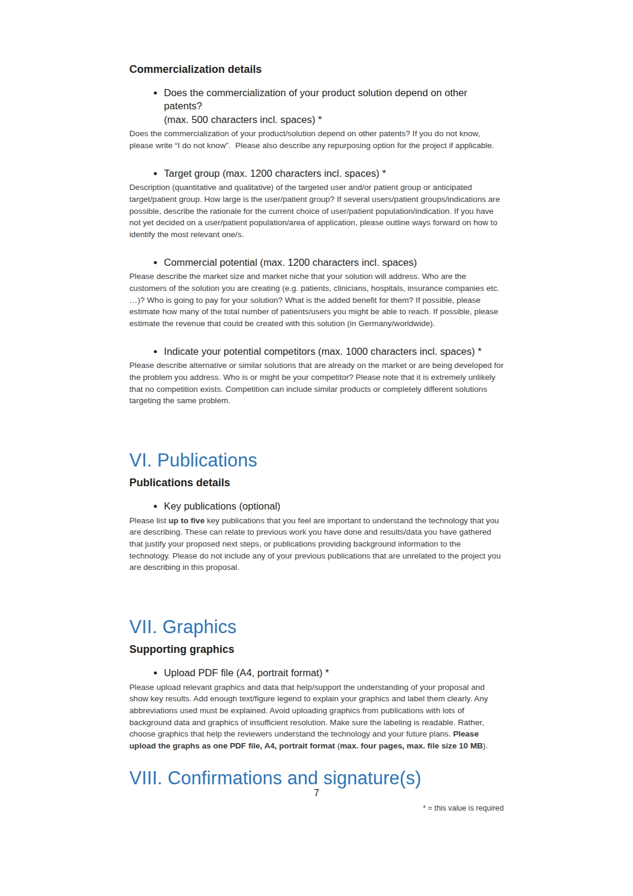Commercialization details
Does the commercialization of your product solution depend on other patents?(max. 500 characters incl. spaces) *
Does the commercialization of your product/solution depend on other patents? If you do not know, please write “I do not know”. Please also describe any repurposing option for the project if applicable.
Target group (max. 1200 characters incl. spaces) *
Description (quantitative and qualitative) of the targeted user and/or patient group or anticipated target/patient group. How large is the user/patient group? If several users/patient groups/indications are possible, describe the rationale for the current choice of user/patient population/indication. If you have not yet decided on a user/patient population/area of application, please outline ways forward on how to identify the most relevant one/s.
Commercial potential (max. 1200 characters incl. spaces)
Please describe the market size and market niche that your solution will address. Who are the customers of the solution you are creating (e.g. patients, clinicians, hospitals, insurance companies etc. …)? Who is going to pay for your solution? What is the added benefit for them? If possible, please estimate how many of the total number of patients/users you might be able to reach. If possible, please estimate the revenue that could be created with this solution (in Germany/worldwide).
Indicate your potential competitors (max. 1000 characters incl. spaces) *
Please describe alternative or similar solutions that are already on the market or are being developed for the problem you address. Who is or might be your competitor? Please note that it is extremely unlikely that no competition exists. Competition can include similar products or completely different solutions targeting the same problem.
VI. Publications
Publications details
Key publications (optional)
Please list up to five key publications that you feel are important to understand the technology that you are describing. These can relate to previous work you have done and results/data you have gathered that justify your proposed next steps, or publications providing background information to the technology. Please do not include any of your previous publications that are unrelated to the project you are describing in this proposal.
VII. Graphics
Supporting graphics
Upload PDF file (A4, portrait format) *
Please upload relevant graphics and data that help/support the understanding of your proposal and show key results. Add enough text/figure legend to explain your graphics and label them clearly. Any abbreviations used must be explained. Avoid uploading graphics from publications with lots of background data and graphics of insufficient resolution. Make sure the labeling is readable. Rather, choose graphics that help the reviewers understand the technology and your future plans. Please upload the graphs as one PDF file, A4, portrait format (max. four pages, max. file size 10 MB).
VIII. Confirmations and signature(s)
7
* = this value is required